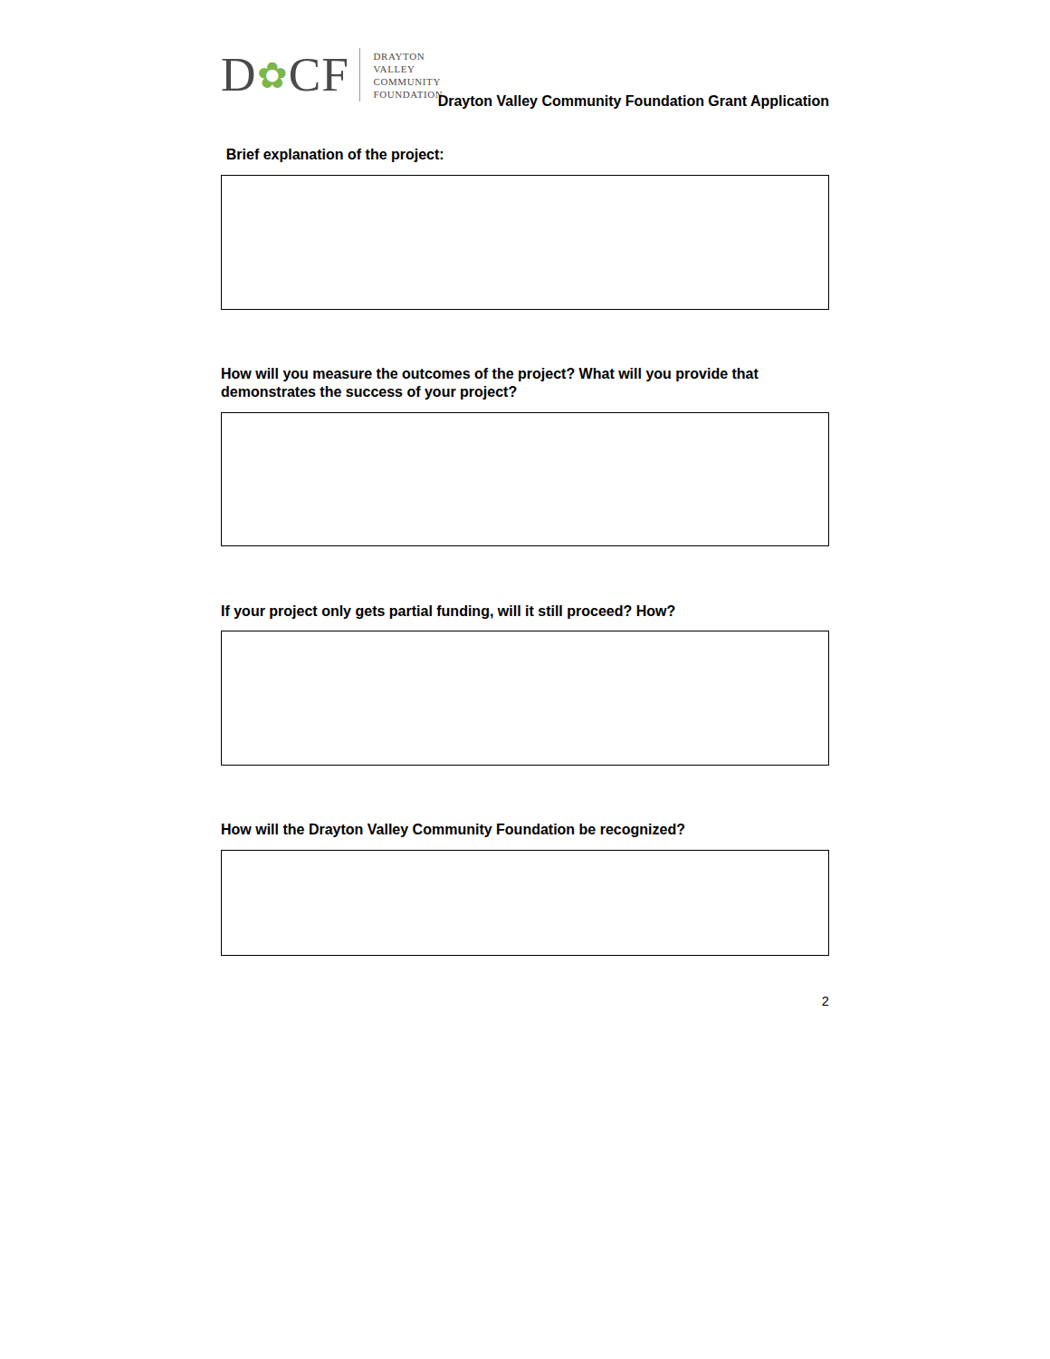D✿CF Drayton
Valley
Community
Foundation
Drayton Valley Community Foundation Grant Application
Brief explanation of the project:
How will you measure the outcomes of the project? What will you provide that demonstrates the success of your project?
If your project only gets partial funding, will it still proceed? How?
How will the Drayton Valley Community Foundation be recognized?
2